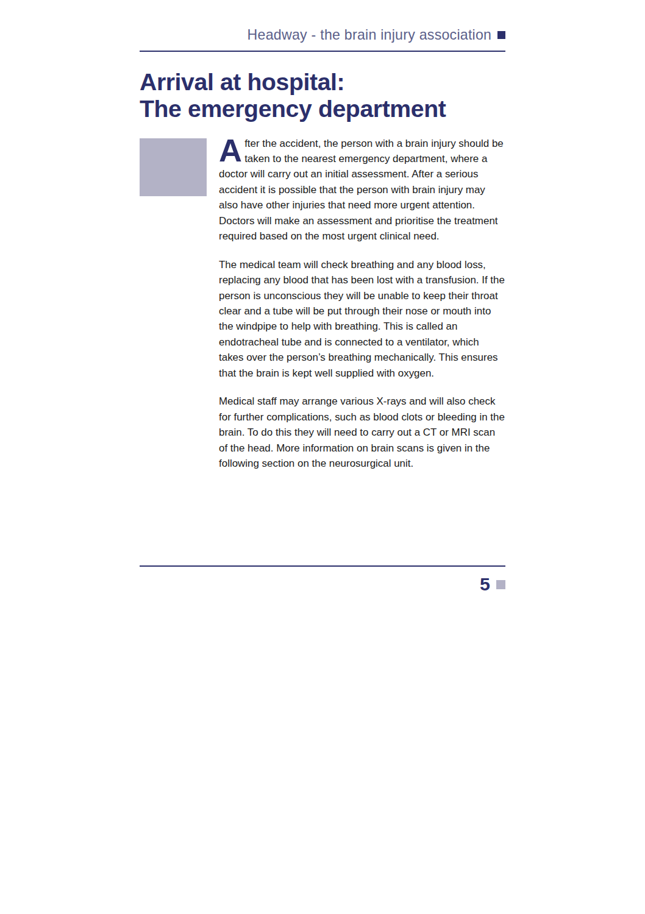Headway - the brain injury association
Arrival at hospital:
The emergency department
After the accident, the person with a brain injury should be taken to the nearest emergency department, where a doctor will carry out an initial assessment. After a serious accident it is possible that the person with brain injury may also have other injuries that need more urgent attention. Doctors will make an assessment and prioritise the treatment required based on the most urgent clinical need.
The medical team will check breathing and any blood loss, replacing any blood that has been lost with a transfusion. If the person is unconscious they will be unable to keep their throat clear and a tube will be put through their nose or mouth into the windpipe to help with breathing. This is called an endotracheal tube and is connected to a ventilator, which takes over the person’s breathing mechanically. This ensures that the brain is kept well supplied with oxygen.
Medical staff may arrange various X-rays and will also check for further complications, such as blood clots or bleeding in the brain. To do this they will need to carry out a CT or MRI scan of the head. More information on brain scans is given in the following section on the neurosurgical unit.
5